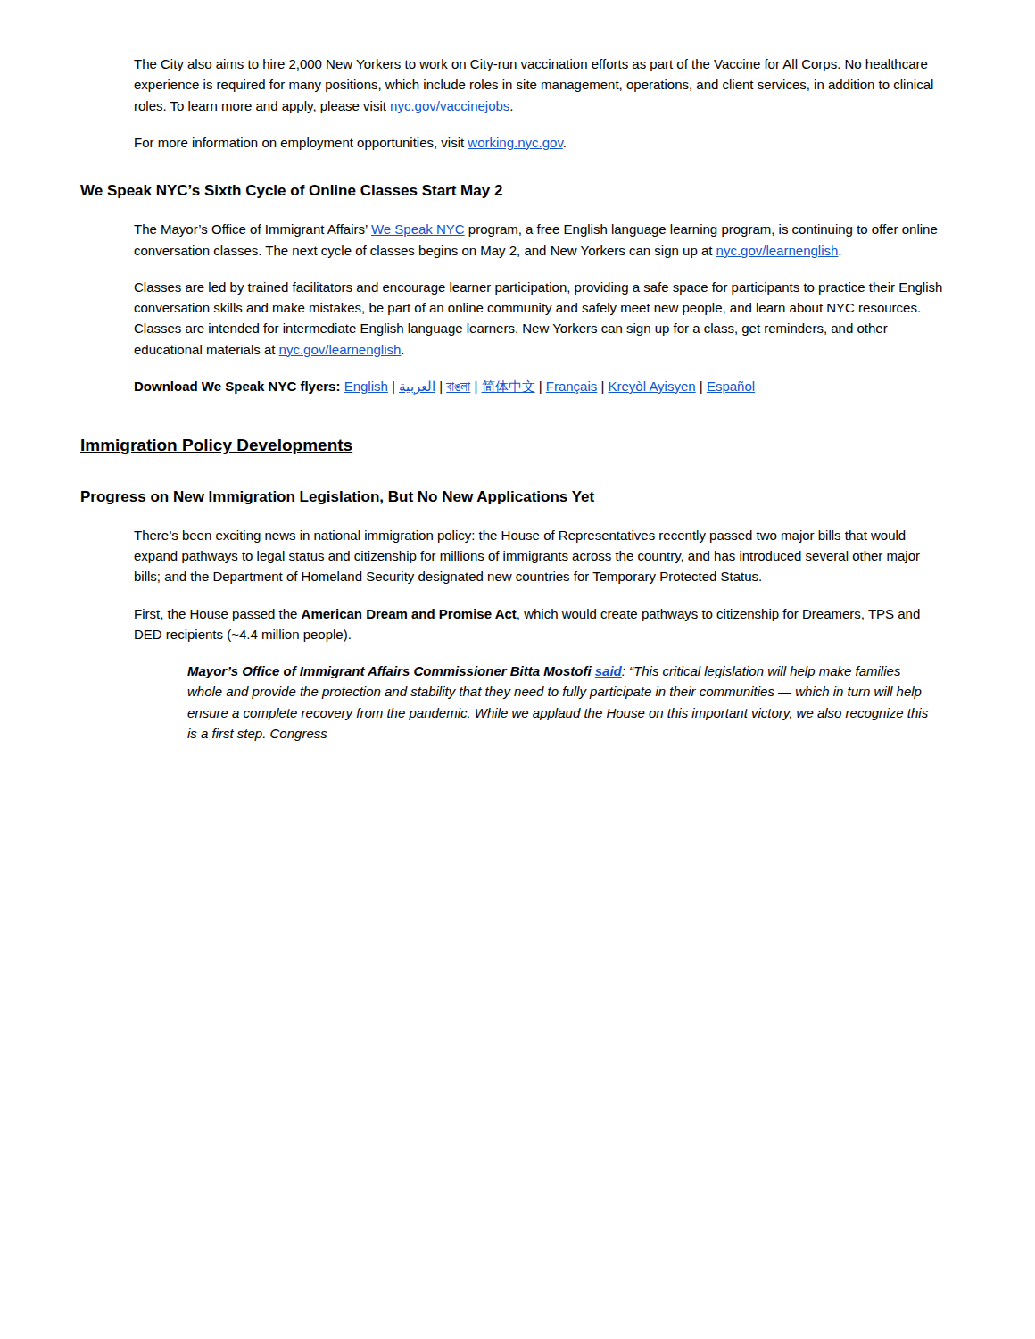The City also aims to hire 2,000 New Yorkers to work on City-run vaccination efforts as part of the Vaccine for All Corps. No healthcare experience is required for many positions, which include roles in site management, operations, and client services, in addition to clinical roles. To learn more and apply, please visit nyc.gov/vaccinejobs.
For more information on employment opportunities, visit working.nyc.gov.
We Speak NYC’s Sixth Cycle of Online Classes Start May 2
The Mayor’s Office of Immigrant Affairs’ We Speak NYC program, a free English language learning program, is continuing to offer online conversation classes. The next cycle of classes begins on May 2, and New Yorkers can sign up at nyc.gov/learnenglish.
Classes are led by trained facilitators and encourage learner participation, providing a safe space for participants to practice their English conversation skills and make mistakes, be part of an online community and safely meet new people, and learn about NYC resources. Classes are intended for intermediate English language learners. New Yorkers can sign up for a class, get reminders, and other educational materials at nyc.gov/learnenglish.
Download We Speak NYC flyers: English | العربية | বাঙলা | 简体中文 | Français | Kreyòl Ayisyen | Español
Immigration Policy Developments
Progress on New Immigration Legislation, But No New Applications Yet
There’s been exciting news in national immigration policy: the House of Representatives recently passed two major bills that would expand pathways to legal status and citizenship for millions of immigrants across the country, and has introduced several other major bills; and the Department of Homeland Security designated new countries for Temporary Protected Status.
First, the House passed the American Dream and Promise Act, which would create pathways to citizenship for Dreamers, TPS and DED recipients (~4.4 million people).
Mayor’s Office of Immigrant Affairs Commissioner Bitta Mostofi said: “This critical legislation will help make families whole and provide the protection and stability that they need to fully participate in their communities — which in turn will help ensure a complete recovery from the pandemic. While we applaud the House on this important victory, we also recognize this is a first step. Congress